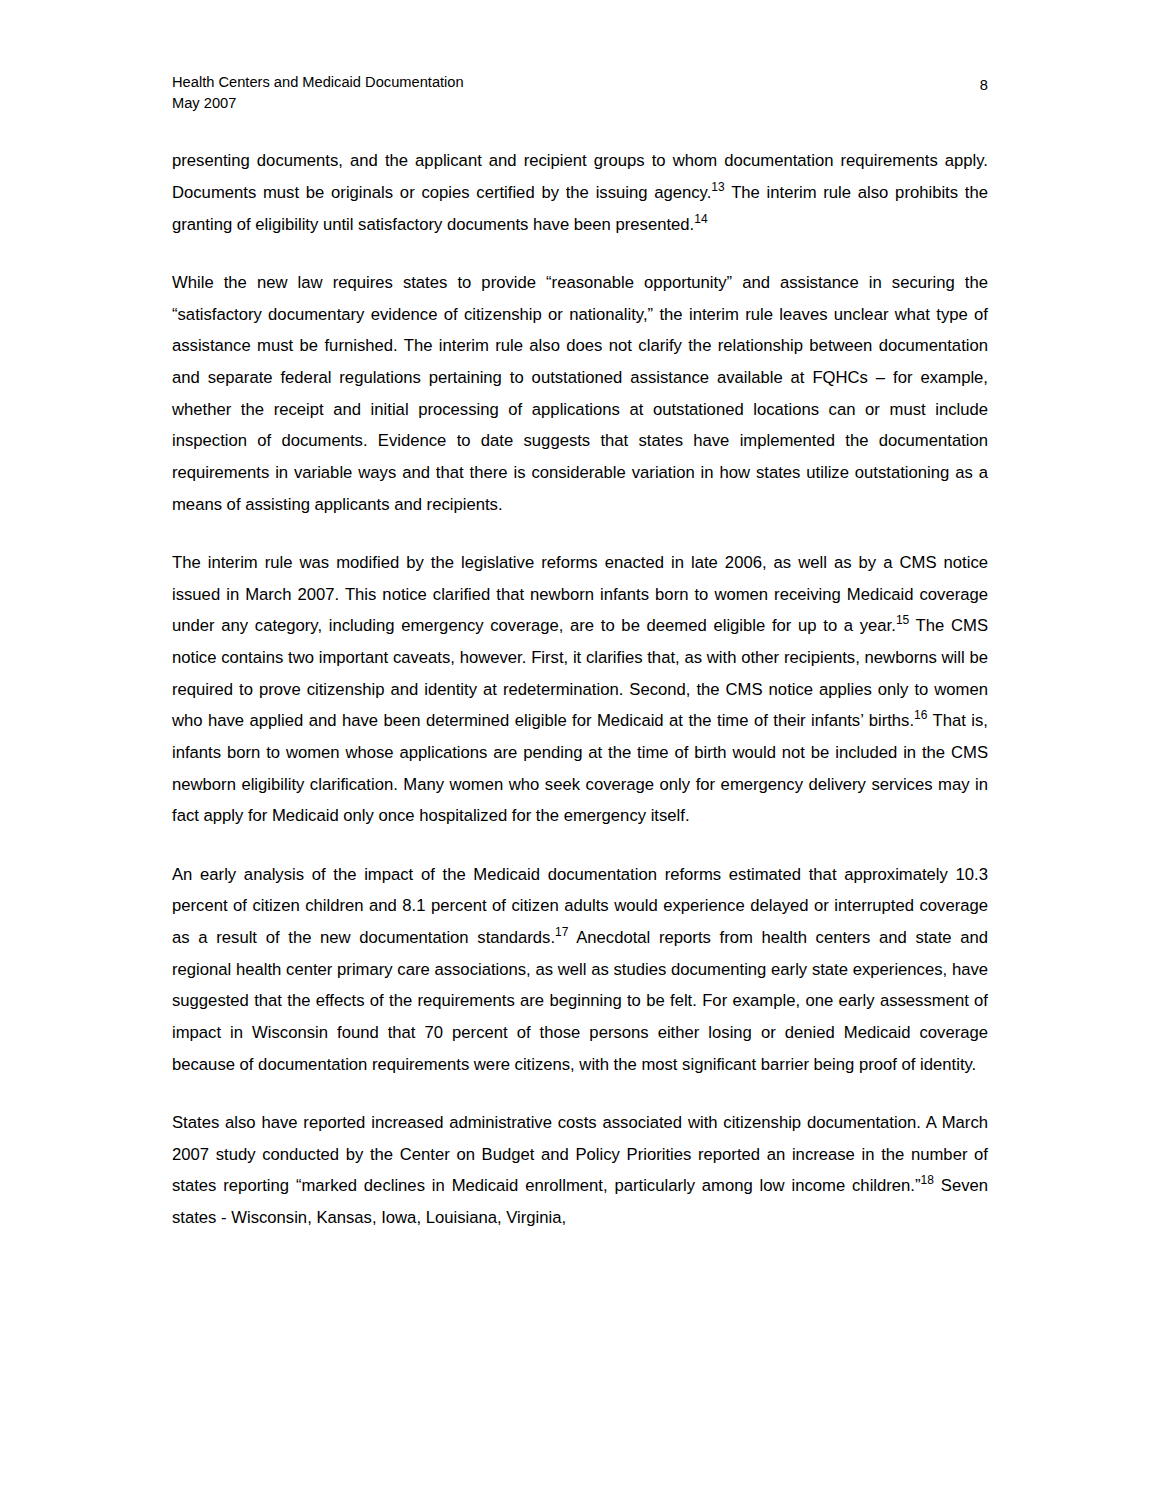Health Centers and Medicaid Documentation
May 2007
8
presenting documents, and the applicant and recipient groups to whom documentation requirements apply. Documents must be originals or copies certified by the issuing agency.13 The interim rule also prohibits the granting of eligibility until satisfactory documents have been presented.14
While the new law requires states to provide “reasonable opportunity” and assistance in securing the “satisfactory documentary evidence of citizenship or nationality,” the interim rule leaves unclear what type of assistance must be furnished. The interim rule also does not clarify the relationship between documentation and separate federal regulations pertaining to outstationed assistance available at FQHCs – for example, whether the receipt and initial processing of applications at outstationed locations can or must include inspection of documents. Evidence to date suggests that states have implemented the documentation requirements in variable ways and that there is considerable variation in how states utilize outstationing as a means of assisting applicants and recipients.
The interim rule was modified by the legislative reforms enacted in late 2006, as well as by a CMS notice issued in March 2007. This notice clarified that newborn infants born to women receiving Medicaid coverage under any category, including emergency coverage, are to be deemed eligible for up to a year.15 The CMS notice contains two important caveats, however. First, it clarifies that, as with other recipients, newborns will be required to prove citizenship and identity at redetermination. Second, the CMS notice applies only to women who have applied and have been determined eligible for Medicaid at the time of their infants’ births.16 That is, infants born to women whose applications are pending at the time of birth would not be included in the CMS newborn eligibility clarification. Many women who seek coverage only for emergency delivery services may in fact apply for Medicaid only once hospitalized for the emergency itself.
An early analysis of the impact of the Medicaid documentation reforms estimated that approximately 10.3 percent of citizen children and 8.1 percent of citizen adults would experience delayed or interrupted coverage as a result of the new documentation standards.17 Anecdotal reports from health centers and state and regional health center primary care associations, as well as studies documenting early state experiences, have suggested that the effects of the requirements are beginning to be felt. For example, one early assessment of impact in Wisconsin found that 70 percent of those persons either losing or denied Medicaid coverage because of documentation requirements were citizens, with the most significant barrier being proof of identity.
States also have reported increased administrative costs associated with citizenship documentation. A March 2007 study conducted by the Center on Budget and Policy Priorities reported an increase in the number of states reporting “marked declines in Medicaid enrollment, particularly among low income children.”18 Seven states - Wisconsin, Kansas, Iowa, Louisiana, Virginia,